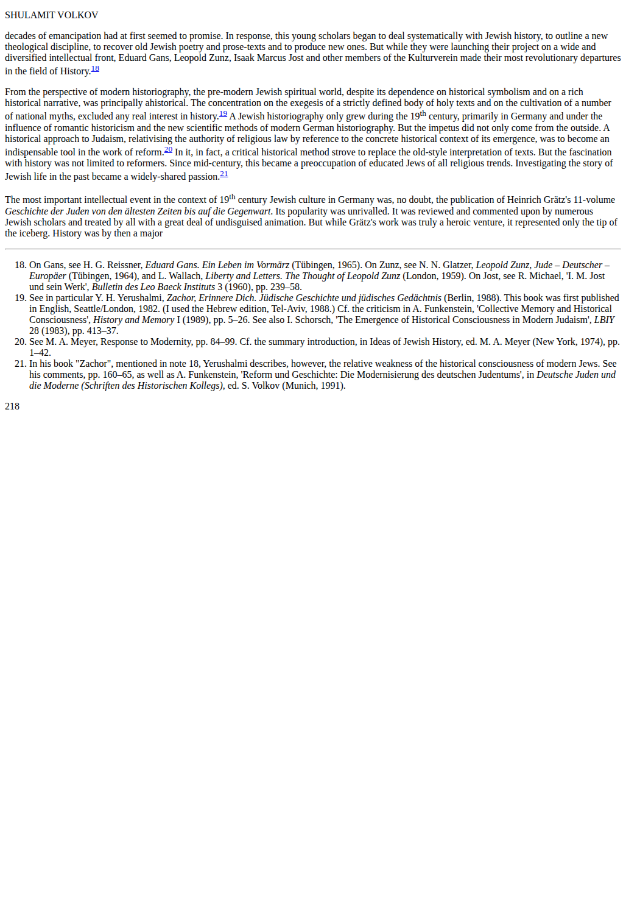SHULAMIT VOLKOV
decades of emancipation had at first seemed to promise. In response, this young scholars began to deal systematically with Jewish history, to outline a new theological discipline, to recover old Jewish poetry and prose-texts and to produce new ones. But while they were launching their project on a wide and diversified intellectual front, Eduard Gans, Leopold Zunz, Isaak Marcus Jost and other members of the Kulturverein made their most revolutionary departures in the field of History.18
From the perspective of modern historiography, the pre-modern Jewish spiritual world, despite its dependence on historical symbolism and on a rich historical narrative, was principally ahistorical. The concentration on the exegesis of a strictly defined body of holy texts and on the cultivation of a number of national myths, excluded any real interest in history.19 A Jewish historiography only grew during the 19th century, primarily in Germany and under the influence of romantic historicism and the new scientific methods of modern German historiography. But the impetus did not only come from the outside. A historical approach to Judaism, relativising the authority of religious law by reference to the concrete historical context of its emergence, was to become an indispensable tool in the work of reform.20 In it, in fact, a critical historical method strove to replace the old-style interpretation of texts. But the fascination with history was not limited to reformers. Since mid-century, this became a preoccupation of educated Jews of all religious trends. Investigating the story of Jewish life in the past became a widely-shared passion.21
The most important intellectual event in the context of 19th century Jewish culture in Germany was, no doubt, the publication of Heinrich Grätz's 11-volume Geschichte der Juden von den ältesten Zeiten bis auf die Gegenwart. Its popularity was unrivalled. It was reviewed and commented upon by numerous Jewish scholars and treated by all with a great deal of undisguised animation. But while Grätz's work was truly a heroic venture, it represented only the tip of the iceberg. History was by then a major
On Gans, see H. G. Reissner, Eduard Gans. Ein Leben im Vormärz (Tübingen, 1965). On Zunz, see N. N. Glatzer, Leopold Zunz, Jude – Deutscher – Europäer (Tübingen, 1964), and L. Wallach, Liberty and Letters. The Thought of Leopold Zunz (London, 1959). On Jost, see R. Michael, 'I. M. Jost und sein Werk', Bulletin des Leo Baeck Instituts 3 (1960), pp. 239–58.
See in particular Y. H. Yerushalmi, Zachor, Erinnere Dich. Jüdische Geschichte und jüdisches Gedächtnis (Berlin, 1988). This book was first published in English, Seattle/London, 1982. (I used the Hebrew edition, Tel-Aviv, 1988.) Cf. the criticism in A. Funkenstein, 'Collective Memory and Historical Consciousness', History and Memory I (1989), pp. 5–26. See also I. Schorsch, 'The Emergence of Historical Consciousness in Modern Judaism', LBIY 28 (1983), pp. 413–37.
See M. A. Meyer, Response to Modernity, pp. 84–99. Cf. the summary introduction, in Ideas of Jewish History, ed. M. A. Meyer (New York, 1974), pp. 1–42.
In his book "Zachor", mentioned in note 18, Yerushalmi describes, however, the relative weakness of the historical consciousness of modern Jews. See his comments, pp. 160–65, as well as A. Funkenstein, 'Reform und Geschichte: Die Modernisierung des deutschen Judentums', in Deutsche Juden und die Moderne (Schriften des Historischen Kollegs), ed. S. Volkov (Munich, 1991).
218